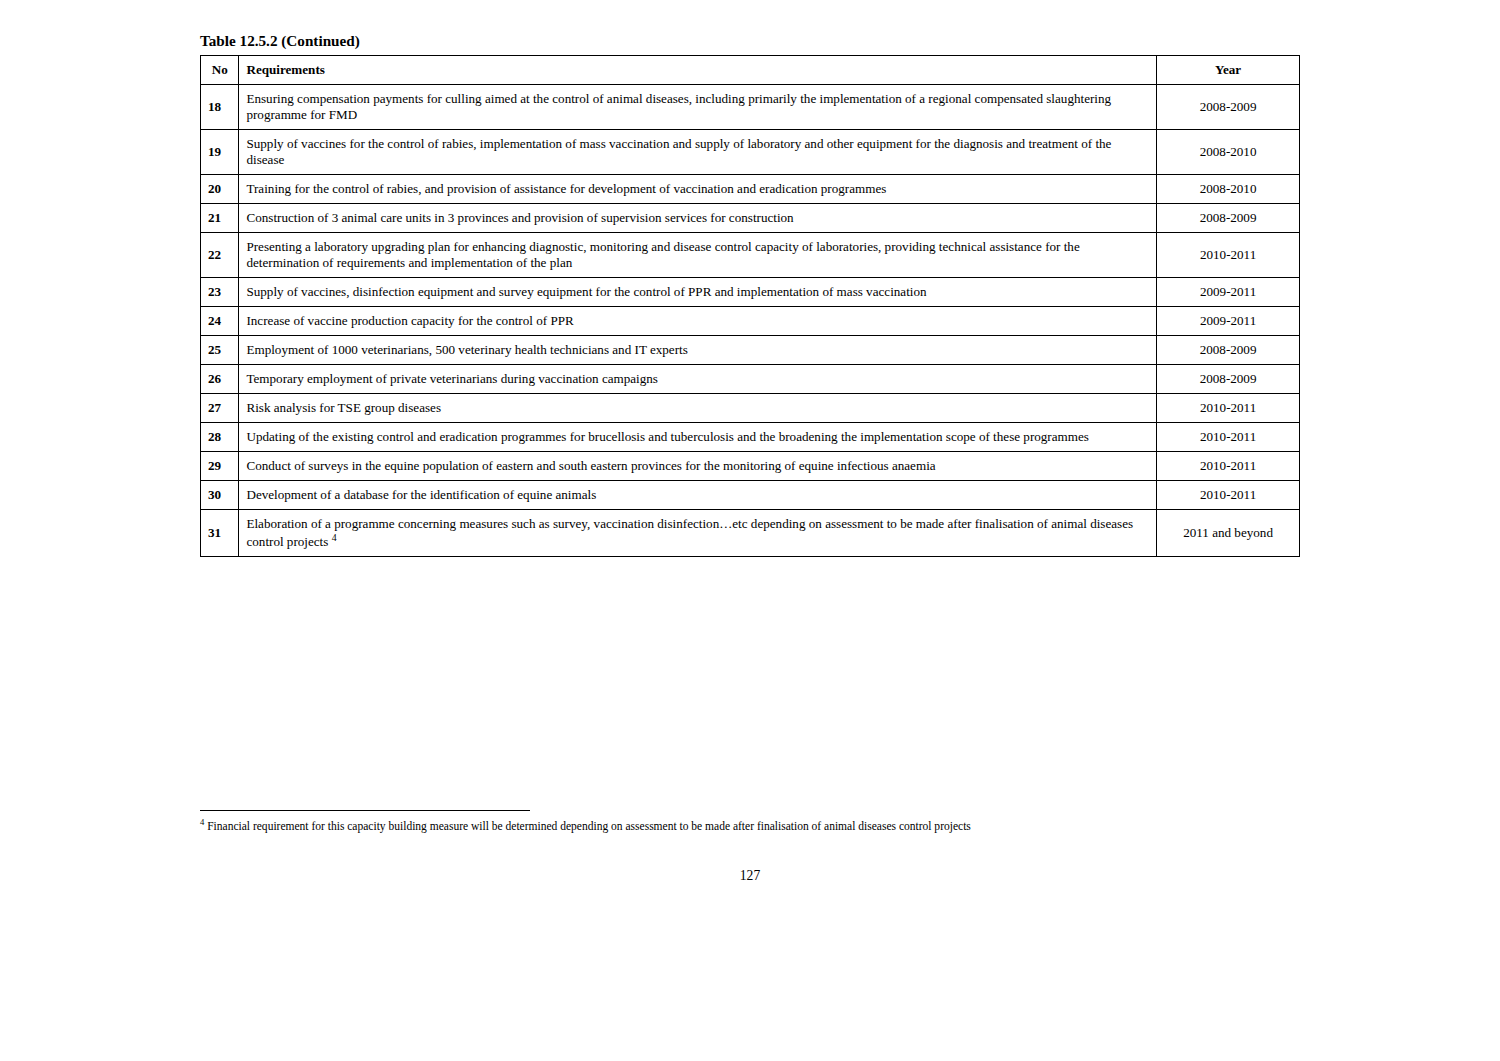Table 12.5.2 (Continued)
| No | Requirements | Year |
| --- | --- | --- |
| 18 | Ensuring compensation payments for culling aimed at the control of animal diseases, including primarily the implementation of a regional compensated slaughtering programme for FMD | 2008-2009 |
| 19 | Supply of vaccines for the control of rabies, implementation of mass vaccination and supply of laboratory and other equipment for the diagnosis and treatment of the disease | 2008-2010 |
| 20 | Training for the control of rabies, and provision of assistance for development of vaccination and eradication programmes | 2008-2010 |
| 21 | Construction of 3 animal care units in 3 provinces and provision of supervision services for construction | 2008-2009 |
| 22 | Presenting a laboratory upgrading plan for enhancing diagnostic, monitoring and disease control capacity of laboratories, providing technical assistance for the determination of requirements and implementation of the plan | 2010-2011 |
| 23 | Supply of vaccines, disinfection equipment and survey equipment for the control of PPR and implementation of mass vaccination | 2009-2011 |
| 24 | Increase of vaccine production capacity for the control of PPR | 2009-2011 |
| 25 | Employment of 1000 veterinarians, 500 veterinary health technicians and IT experts | 2008-2009 |
| 26 | Temporary employment of private veterinarians during vaccination campaigns | 2008-2009 |
| 27 | Risk analysis for TSE group diseases | 2010-2011 |
| 28 | Updating of the existing control and eradication programmes for brucellosis and tuberculosis and the broadening the implementation scope of these programmes | 2010-2011 |
| 29 | Conduct of surveys in the equine population of eastern and south eastern provinces for the monitoring of equine infectious anaemia | 2010-2011 |
| 30 | Development of a database for the identification of equine animals | 2010-2011 |
| 31 | Elaboration of a programme concerning measures such as survey, vaccination disinfection…etc depending on assessment to be made after finalisation of animal diseases control projects 4 | 2011 and beyond |
4 Financial requirement for this capacity building measure will be determined depending on assessment to be made after finalisation of animal diseases control projects
127